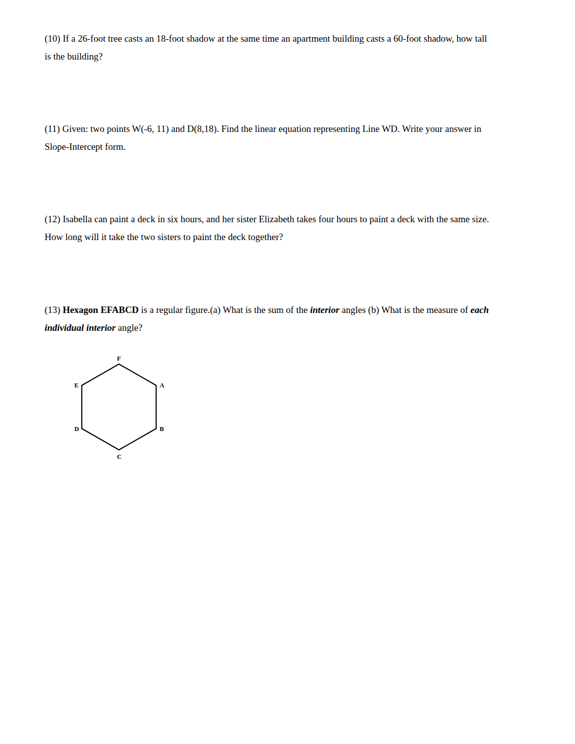(10) If a 26-foot tree casts an 18-foot shadow at the same time an apartment building casts a 60-foot shadow, how tall is the building?
(11) Given: two points W(-6, 11) and D(8,18). Find the linear equation representing Line WD. Write your answer in Slope-Intercept form.
(12) Isabella can paint a deck in six hours, and her sister Elizabeth takes four hours to paint a deck with the same size. How long will it take the two sisters to paint the deck together?
(13) Hexagon EFABCD is a regular figure.(a) What is the sum of the interior angles (b) What is the measure of each individual interior angle?
F A B C D E